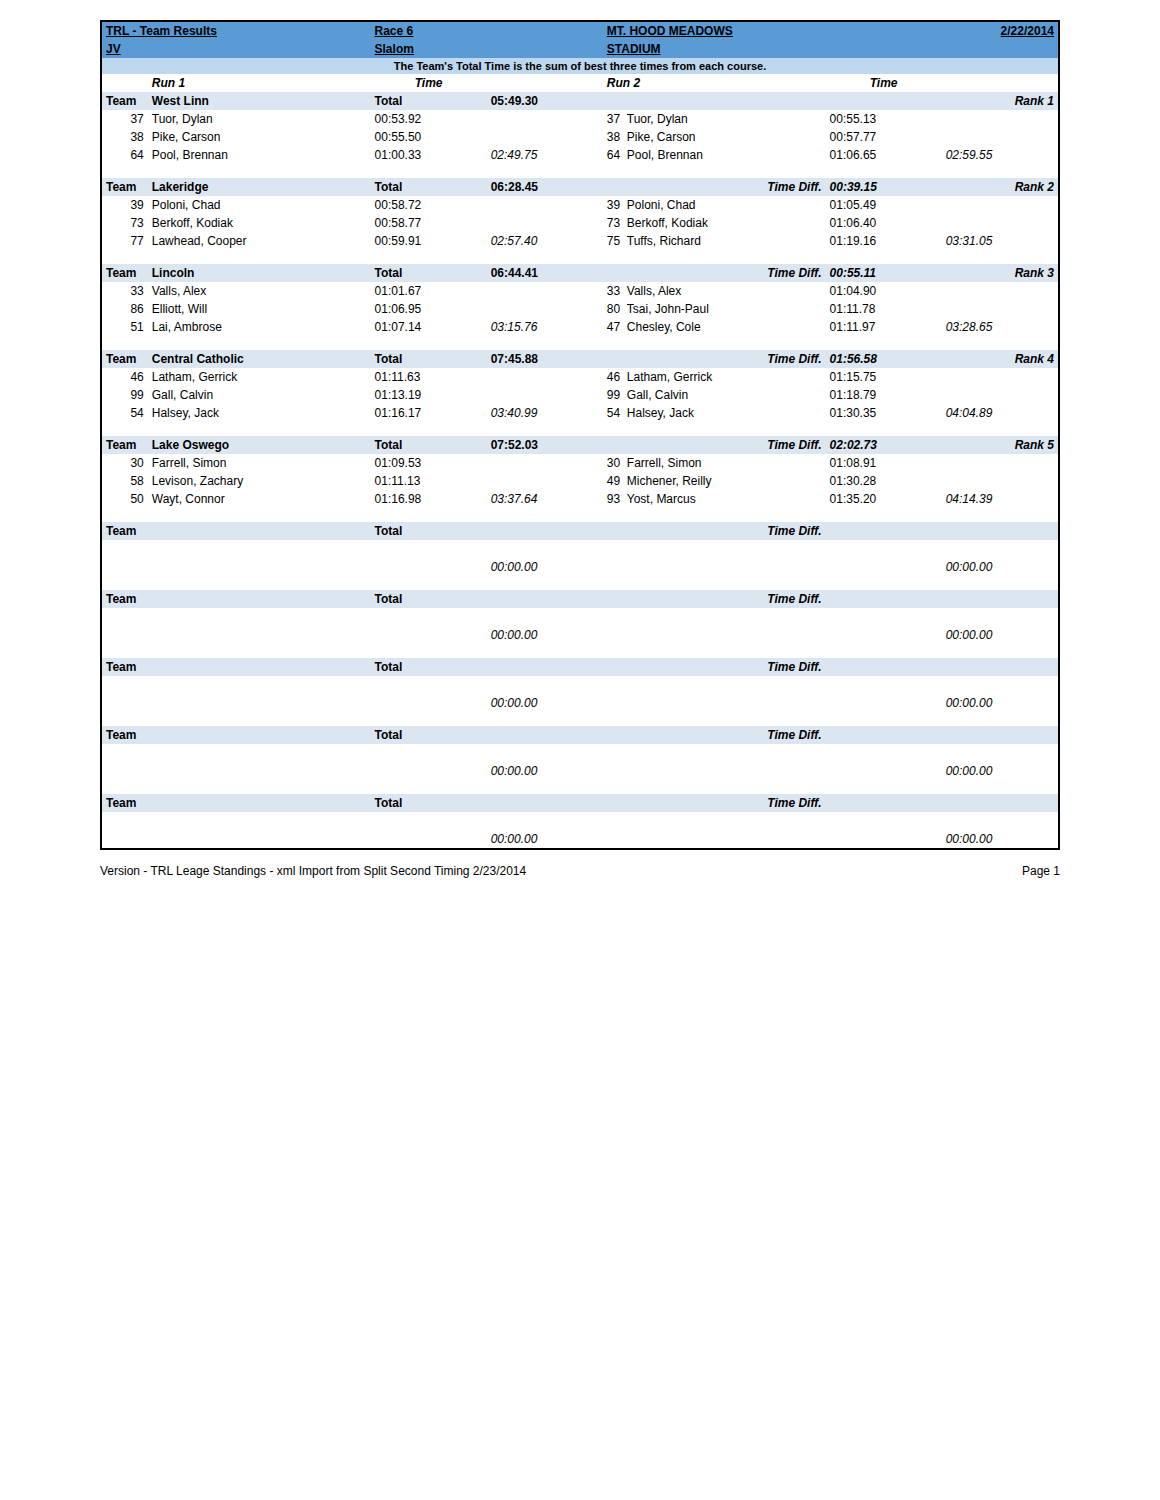| TRL - Team Results | Race 6 | | MT. HOOD MEADOWS | 2/22/2014 |
| JV | Slalom | | STADIUM | |
| The Team's Total Time is the sum of best three times from each course. |
| | Run 1 | Time | | Run 2 | Time | |
| Team | West Linn | Total | 05:49.30 | | | Rank 1 |
| 37 | Tuor, Dylan | 00:53.92 | | 37 Tuor, Dylan | 00:55.13 | |
| 38 | Pike, Carson | 00:55.50 | | 38 Pike, Carson | 00:57.77 | |
| 64 | Pool, Brennan | 01:00.33 | 02:49.75 | 64 Pool, Brennan | 01:06.65 | 02:59.55 |
| Team | Lakeridge | Total | 06:28.45 | Time Diff. | 00:39.15 | Rank 2 |
| 39 | Poloni, Chad | 00:58.72 | | 39 Poloni, Chad | 01:05.49 | |
| 73 | Berkoff, Kodiak | 00:58.77 | | 73 Berkoff, Kodiak | 01:06.40 | |
| 77 | Lawhead, Cooper | 00:59.91 | 02:57.40 | 75 Tuffs, Richard | 01:19.16 | 03:31.05 |
| Team | Lincoln | Total | 06:44.41 | Time Diff. | 00:55.11 | Rank 3 |
| 33 | Valls, Alex | 01:01.67 | | 33 Valls, Alex | 01:04.90 | |
| 86 | Elliott, Will | 01:06.95 | | 80 Tsai, John-Paul | 01:11.78 | |
| 51 | Lai, Ambrose | 01:07.14 | 03:15.76 | 47 Chesley, Cole | 01:11.97 | 03:28.65 |
| Team | Central Catholic | Total | 07:45.88 | Time Diff. | 01:56.58 | Rank 4 |
| 46 | Latham, Gerrick | 01:11.63 | | 46 Latham, Gerrick | 01:15.75 | |
| 99 | Gall, Calvin | 01:13.19 | | 99 Gall, Calvin | 01:18.79 | |
| 54 | Halsey, Jack | 01:16.17 | 03:40.99 | 54 Halsey, Jack | 01:30.35 | 04:04.89 |
| Team | Lake Oswego | Total | 07:52.03 | Time Diff. | 02:02.73 | Rank 5 |
| 30 | Farrell, Simon | 01:09.53 | | 30 Farrell, Simon | 01:08.91 | |
| 58 | Levison, Zachary | 01:11.13 | | 49 Michener, Reilly | 01:30.28 | |
| 50 | Wayt, Connor | 01:16.98 | 03:37.64 | 93 Yost, Marcus | 01:35.20 | 04:14.39 |
| Team | | Total | | Time Diff. | | |
| | | | 00:00.00 | | | 00:00.00 |
| Team | | Total | | Time Diff. | | |
| | | | 00:00.00 | | | 00:00.00 |
| Team | | Total | | Time Diff. | | |
| | | | 00:00.00 | | | 00:00.00 |
| Team | | Total | | Time Diff. | | |
| | | | 00:00.00 | | | 00:00.00 |
| Team | | Total | | Time Diff. | | |
| | | | 00:00.00 | | | 00:00.00 |
Version - TRL Leage Standings - xml Import from Split Second Timing 2/23/2014
Page 1